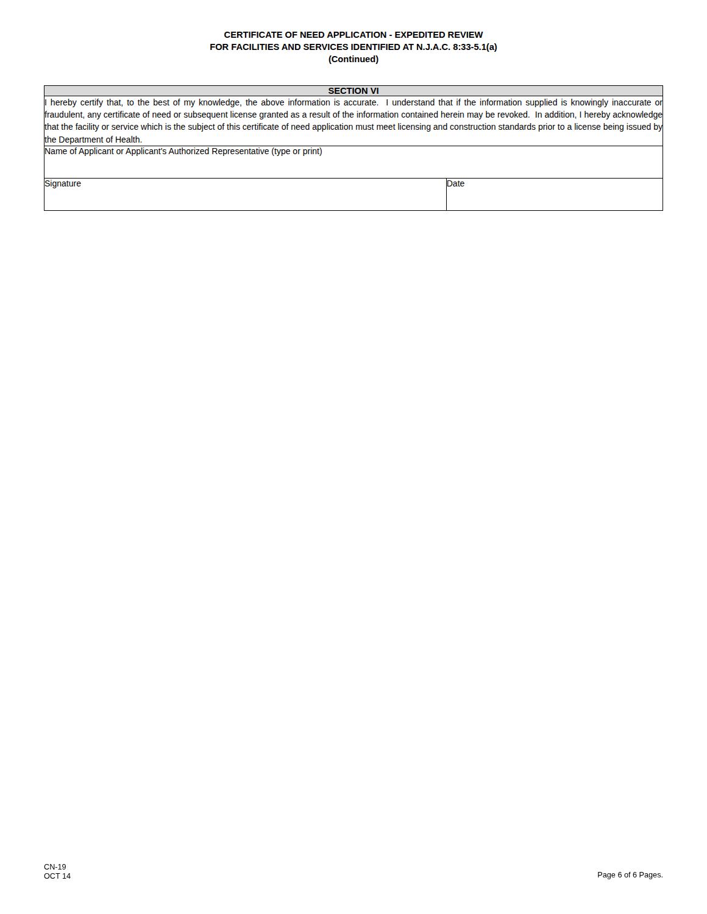CERTIFICATE OF NEED APPLICATION - EXPEDITED REVIEW FOR FACILITIES AND SERVICES IDENTIFIED AT N.J.A.C. 8:33-5.1(a) (Continued)
| SECTION VI |
| I hereby certify that, to the best of my knowledge, the above information is accurate. I understand that if the information supplied is knowingly inaccurate or fraudulent, any certificate of need or subsequent license granted as a result of the information contained herein may be revoked. In addition, I hereby acknowledge that the facility or service which is the subject of this certificate of need application must meet licensing and construction standards prior to a license being issued by the Department of Health. |
| Name of Applicant or Applicant's Authorized Representative (type or print) |
| Signature | Date |
CN-19
OCT 14
Page 6 of 6 Pages.